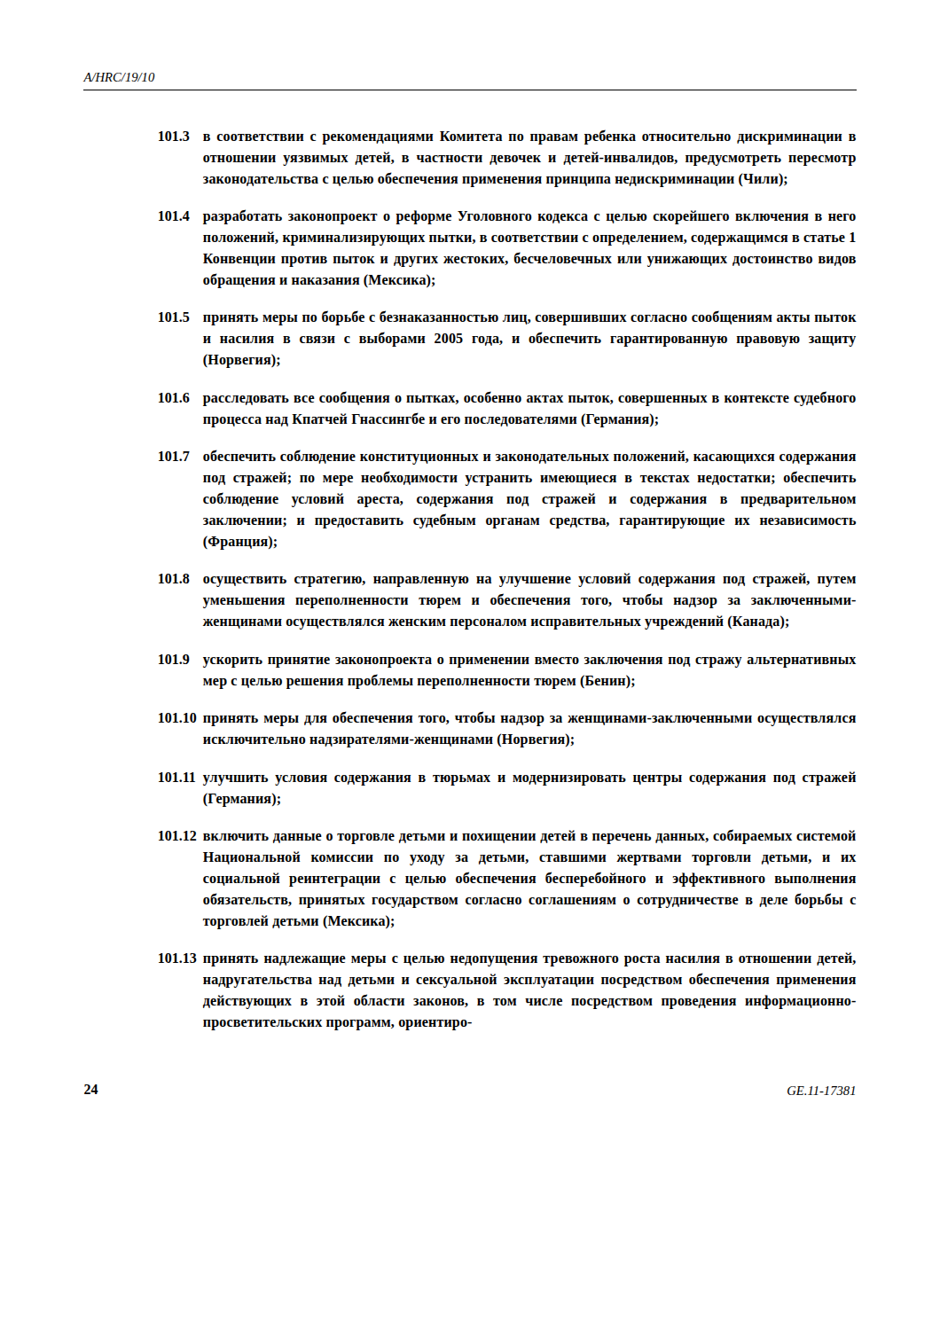A/HRC/19/10
101.3
в соответствии с рекомендациями Комитета по правам ребенка относительно дискриминации в отношении уязвимых детей, в частности девочек и детей-инвалидов, предусмотреть пересмотр законодательства с целью обеспечения применения принципа недискриминации (Чили);
101.4
разработать законопроект о реформе Уголовного кодекса с целью скорейшего включения в него положений, криминализирующих пытки, в соответствии с определением, содержащимся в статье 1 Конвенции против пыток и других жестоких, бесчеловечных или унижающих достоинство видов обращения и наказания (Мексика);
101.5
принять меры по борьбе с безнаказанностью лиц, совершивших согласно сообщениям акты пыток и насилия в связи с выборами 2005 года, и обеспечить гарантированную правовую защиту (Норвегия);
101.6
расследовать все сообщения о пытках, особенно актах пыток, совершенных в контексте судебного процесса над Кпатчей Гнассингбе и его последователями (Германия);
101.7
обеспечить соблюдение конституционных и законодательных положений, касающихся содержания под стражей; по мере необходимости устранить имеющиеся в текстах недостатки; обеспечить соблюдение условий ареста, содержания под стражей и содержания в предварительном заключении; и предоставить судебным органам средства, гарантирующие их независимость (Франция);
101.8
осуществить стратегию, направленную на улучшение условий содержания под стражей, путем уменьшения переполненности тюрем и обеспечения того, чтобы надзор за заключенными-женщинами осуществлялся женским персоналом исправительных учреждений (Канада);
101.9
ускорить принятие законопроекта о применении вместо заключения под стражу альтернативных мер с целью решения проблемы переполненности тюрем (Бенин);
101.10
принять меры для обеспечения того, чтобы надзор за женщинами-заключенными осуществлялся исключительно надзирателями-женщинами (Норвегия);
101.11
улучшить условия содержания в тюрьмах и модернизировать центры содержания под стражей (Германия);
101.12
включить данные о торговле детьми и похищении детей в перечень данных, собираемых системой Национальной комиссии по уходу за детьми, ставшими жертвами торговли детьми, и их социальной реинтеграции с целью обеспечения бесперебойного и эффективного выполнения обязательств, принятых государством согласно соглашениям о сотрудничестве в деле борьбы с торговлей детьми (Мексика);
101.13
принять надлежащие меры с целью недопущения тревожного роста насилия в отношении детей, надругательства над детьми и сексуальной эксплуатации посредством обеспечения применения действующих в этой области законов, в том числе посредством проведения информационно-просветительских программ, ориентиро-
24
GE.11-17381